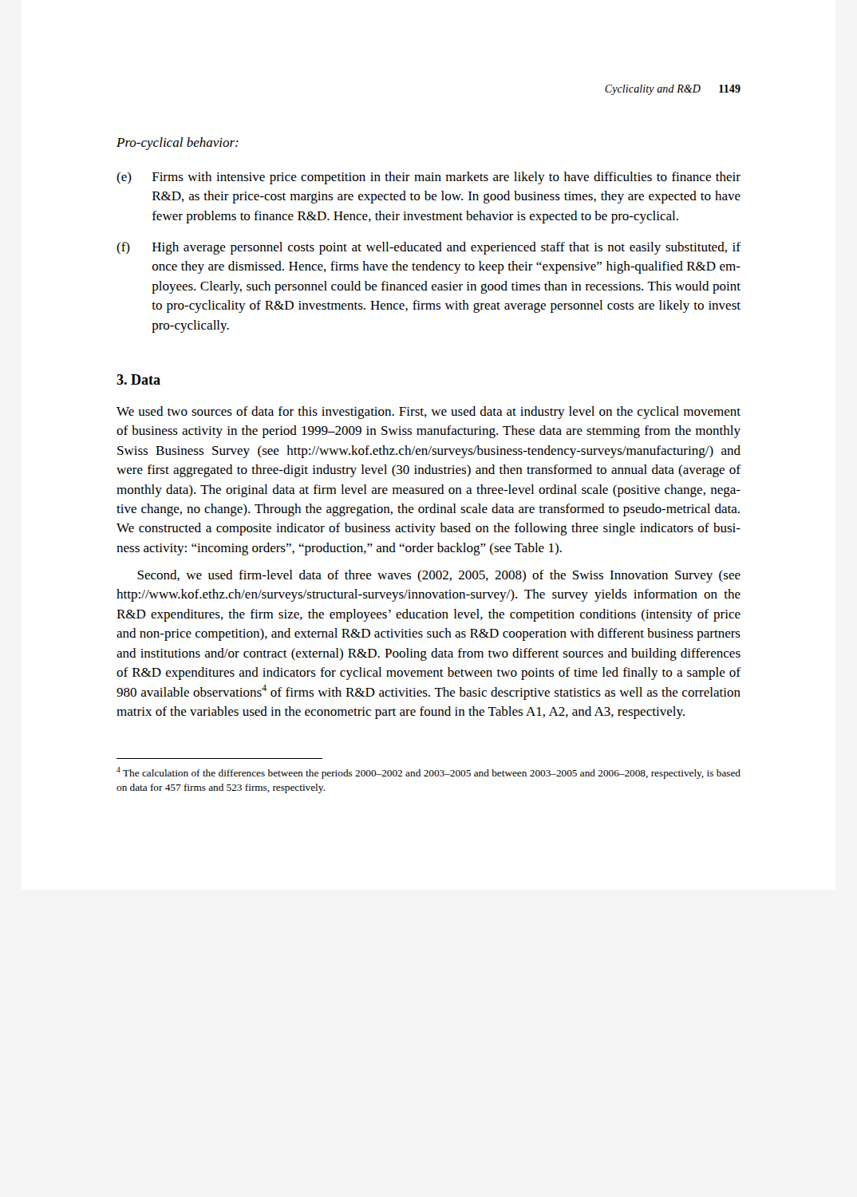Cyclicality and R&D 1149
Pro-cyclical behavior:
(e) Firms with intensive price competition in their main markets are likely to have difficulties to finance their R&D, as their price-cost margins are expected to be low. In good business times, they are expected to have fewer problems to finance R&D. Hence, their investment behavior is expected to be pro-cyclical.
(f) High average personnel costs point at well-educated and experienced staff that is not easily substituted, if once they are dismissed. Hence, firms have the tendency to keep their “expensive” high-qualified R&D employees. Clearly, such personnel could be financed easier in good times than in recessions. This would point to pro-cyclicality of R&D investments. Hence, firms with great average personnel costs are likely to invest pro-cyclically.
3. Data
We used two sources of data for this investigation. First, we used data at industry level on the cyclical movement of business activity in the period 1999–2009 in Swiss manufacturing. These data are stemming from the monthly Swiss Business Survey (see http://www.kof.ethz.ch/en/surveys/business-tendency-surveys/manufacturing/) and were first aggregated to three-digit industry level (30 industries) and then transformed to annual data (average of monthly data). The original data at firm level are measured on a three-level ordinal scale (positive change, negative change, no change). Through the aggregation, the ordinal scale data are transformed to pseudo-metrical data. We constructed a composite indicator of business activity based on the following three single indicators of business activity: “incoming orders”, “production,” and “order backlog” (see Table 1).
Second, we used firm-level data of three waves (2002, 2005, 2008) of the Swiss Innovation Survey (see http://www.kof.ethz.ch/en/surveys/structural-surveys/innovation-survey/). The survey yields information on the R&D expenditures, the firm size, the employees’ education level, the competition conditions (intensity of price and non-price competition), and external R&D activities such as R&D cooperation with different business partners and institutions and/or contract (external) R&D. Pooling data from two different sources and building differences of R&D expenditures and indicators for cyclical movement between two points of time led finally to a sample of 980 available observations4 of firms with R&D activities. The basic descriptive statistics as well as the correlation matrix of the variables used in the econometric part are found in the Tables A1, A2, and A3, respectively.
4 The calculation of the differences between the periods 2000–2002 and 2003–2005 and between 2003–2005 and 2006–2008, respectively, is based on data for 457 firms and 523 firms, respectively.